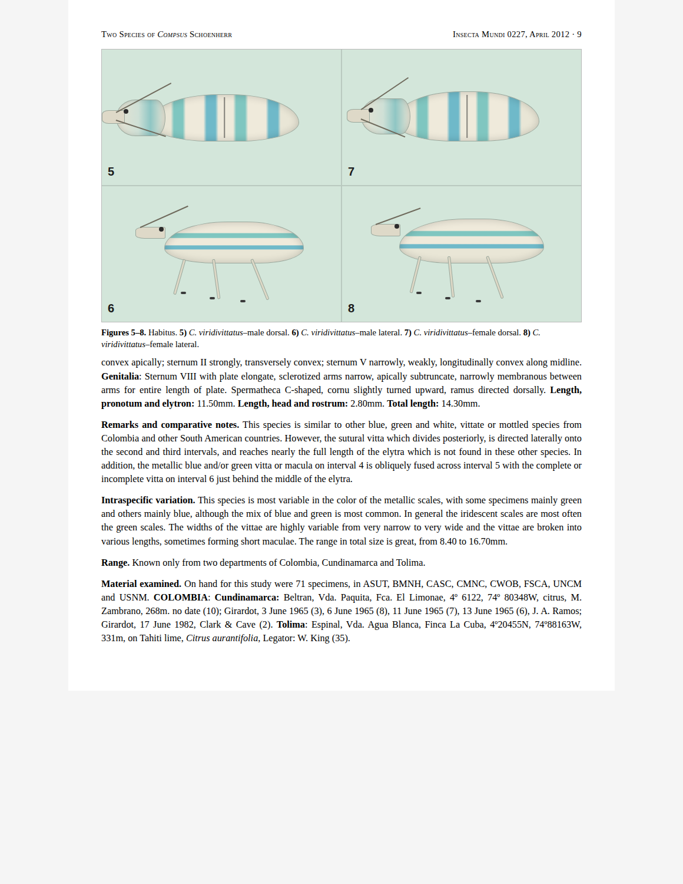Two Species of Compsus Schoenherr
Insecta Mundi 0227, April 2012 · 9
5
7
6
8
Figures 5–8. Habitus. 5) C. viridivittatus–male dorsal. 6) C. viridivittatus–male lateral. 7) C. viridivittatus–female dorsal. 8) C. viridivittatus–female lateral.
convex apically; sternum II strongly, transversely convex; sternum V narrowly, weakly, longitudinally convex along midline. Genitalia: Sternum VIII with plate elongate, sclerotized arms narrow, apically subtruncate, narrowly membranous between arms for entire length of plate. Spermatheca C-shaped, cornu slightly turned upward, ramus directed dorsally. Length, pronotum and elytron: 11.50mm. Length, head and rostrum: 2.80mm. Total length: 14.30mm.
Remarks and comparative notes. This species is similar to other blue, green and white, vittate or mottled species from Colombia and other South American countries. However, the sutural vitta which divides posteriorly, is directed laterally onto the second and third intervals, and reaches nearly the full length of the elytra which is not found in these other species. In addition, the metallic blue and/or green vitta or macula on interval 4 is obliquely fused across interval 5 with the complete or incomplete vitta on interval 6 just behind the middle of the elytra.
Intraspecific variation. This species is most variable in the color of the metallic scales, with some specimens mainly green and others mainly blue, although the mix of blue and green is most common. In general the iridescent scales are most often the green scales. The widths of the vittae are highly variable from very narrow to very wide and the vittae are broken into various lengths, sometimes forming short maculae. The range in total size is great, from 8.40 to 16.70mm.
Range. Known only from two departments of Colombia, Cundinamarca and Tolima.
Material examined. On hand for this study were 71 specimens, in ASUT, BMNH, CASC, CMNC, CWOB, FSCA, UNCM and USNM. COLOMBIA: Cundinamarca: Beltran, Vda. Paquita, Fca. El Limonae, 4º 6122, 74º 80348W, citrus, M. Zambrano, 268m. no date (10); Girardot, 3 June 1965 (3), 6 June 1965 (8), 11 June 1965 (7), 13 June 1965 (6), J. A. Ramos; Girardot, 17 June 1982, Clark & Cave (2). Tolima: Espinal, Vda. Agua Blanca, Finca La Cuba, 4º20455N, 74º88163W, 331m, on Tahiti lime, Citrus aurantifolia, Legator: W. King (35).